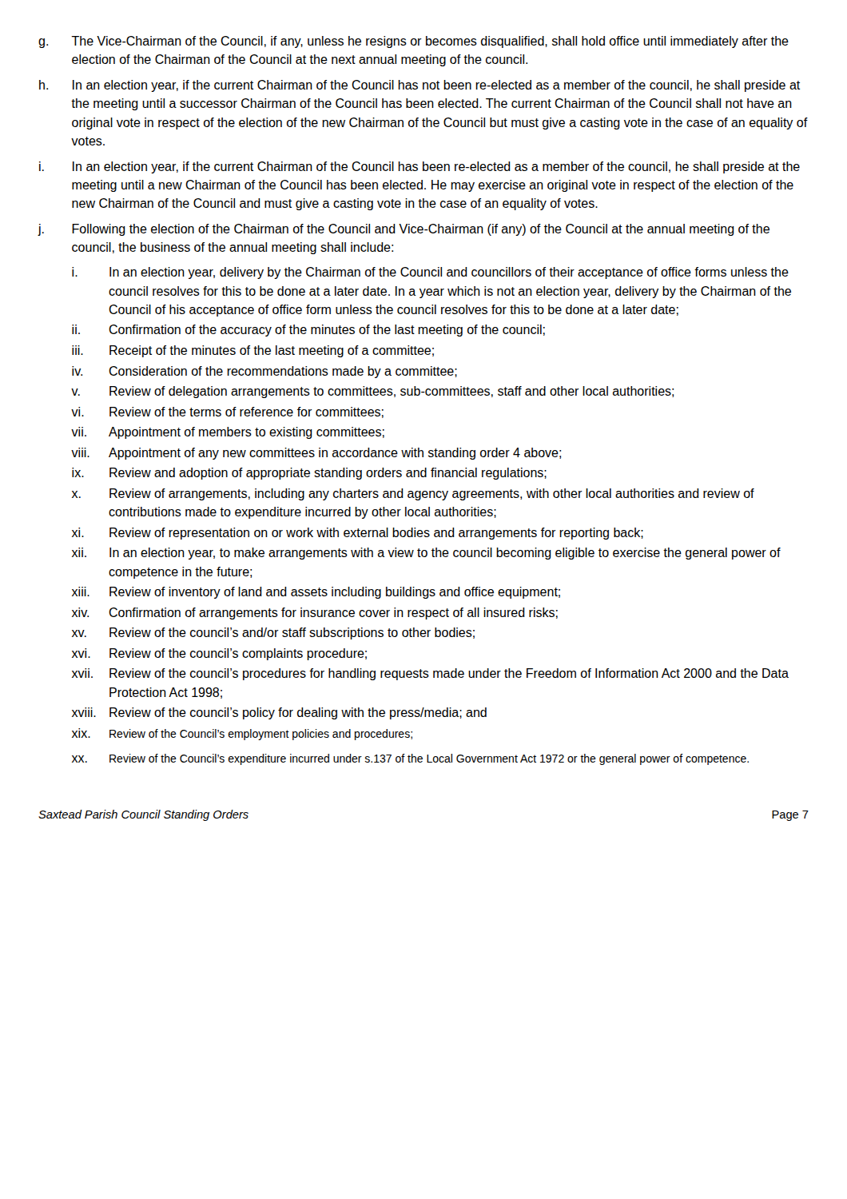g. The Vice-Chairman of the Council, if any, unless he resigns or becomes disqualified, shall hold office until immediately after the election of the Chairman of the Council at the next annual meeting of the council.
h. In an election year, if the current Chairman of the Council has not been re-elected as a member of the council, he shall preside at the meeting until a successor Chairman of the Council has been elected. The current Chairman of the Council shall not have an original vote in respect of the election of the new Chairman of the Council but must give a casting vote in the case of an equality of votes.
i. In an election year, if the current Chairman of the Council has been re-elected as a member of the council, he shall preside at the meeting until a new Chairman of the Council has been elected. He may exercise an original vote in respect of the election of the new Chairman of the Council and must give a casting vote in the case of an equality of votes.
j. Following the election of the Chairman of the Council and Vice-Chairman (if any) of the Council at the annual meeting of the council, the business of the annual meeting shall include:
i. In an election year, delivery by the Chairman of the Council and councillors of their acceptance of office forms unless the council resolves for this to be done at a later date. In a year which is not an election year, delivery by the Chairman of the Council of his acceptance of office form unless the council resolves for this to be done at a later date;
ii. Confirmation of the accuracy of the minutes of the last meeting of the council;
iii. Receipt of the minutes of the last meeting of a committee;
iv. Consideration of the recommendations made by a committee;
v. Review of delegation arrangements to committees, sub-committees, staff and other local authorities;
vi. Review of the terms of reference for committees;
vii. Appointment of members to existing committees;
viii. Appointment of any new committees in accordance with standing order 4 above;
ix. Review and adoption of appropriate standing orders and financial regulations;
x. Review of arrangements, including any charters and agency agreements, with other local authorities and review of contributions made to expenditure incurred by other local authorities;
xi. Review of representation on or work with external bodies and arrangements for reporting back;
xii. In an election year, to make arrangements with a view to the council becoming eligible to exercise the general power of competence in the future;
xiii. Review of inventory of land and assets including buildings and office equipment;
xiv. Confirmation of arrangements for insurance cover in respect of all insured risks;
xv. Review of the council’s and/or staff subscriptions to other bodies;
xvi. Review of the council’s complaints procedure;
xvii. Review of the council’s procedures for handling requests made under the Freedom of Information Act 2000 and the Data Protection Act 1998;
xviii. Review of the council’s policy for dealing with the press/media; and
xix. Review of the Council’s employment policies and procedures;
xx. Review of the Council’s expenditure incurred under s.137 of the Local Government Act 1972 or the general power of competence.
Saxtead Parish Council Standing Orders Page 7